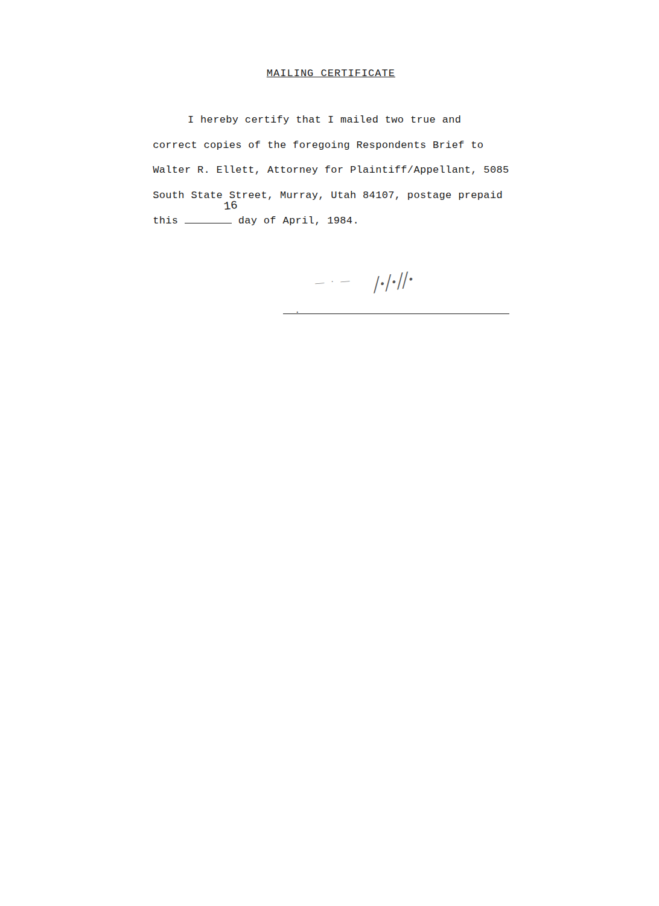MAILING CERTIFICATE
I hereby certify that I mailed two true and correct copies of the foregoing Respondents Brief to Walter R. Ellett, Attorney for Plaintiff/Appellant, 5085 South State Street, Murray, Utah 84107, postage prepaid this 16 day of April, 1984.
— · — /·/·//· .